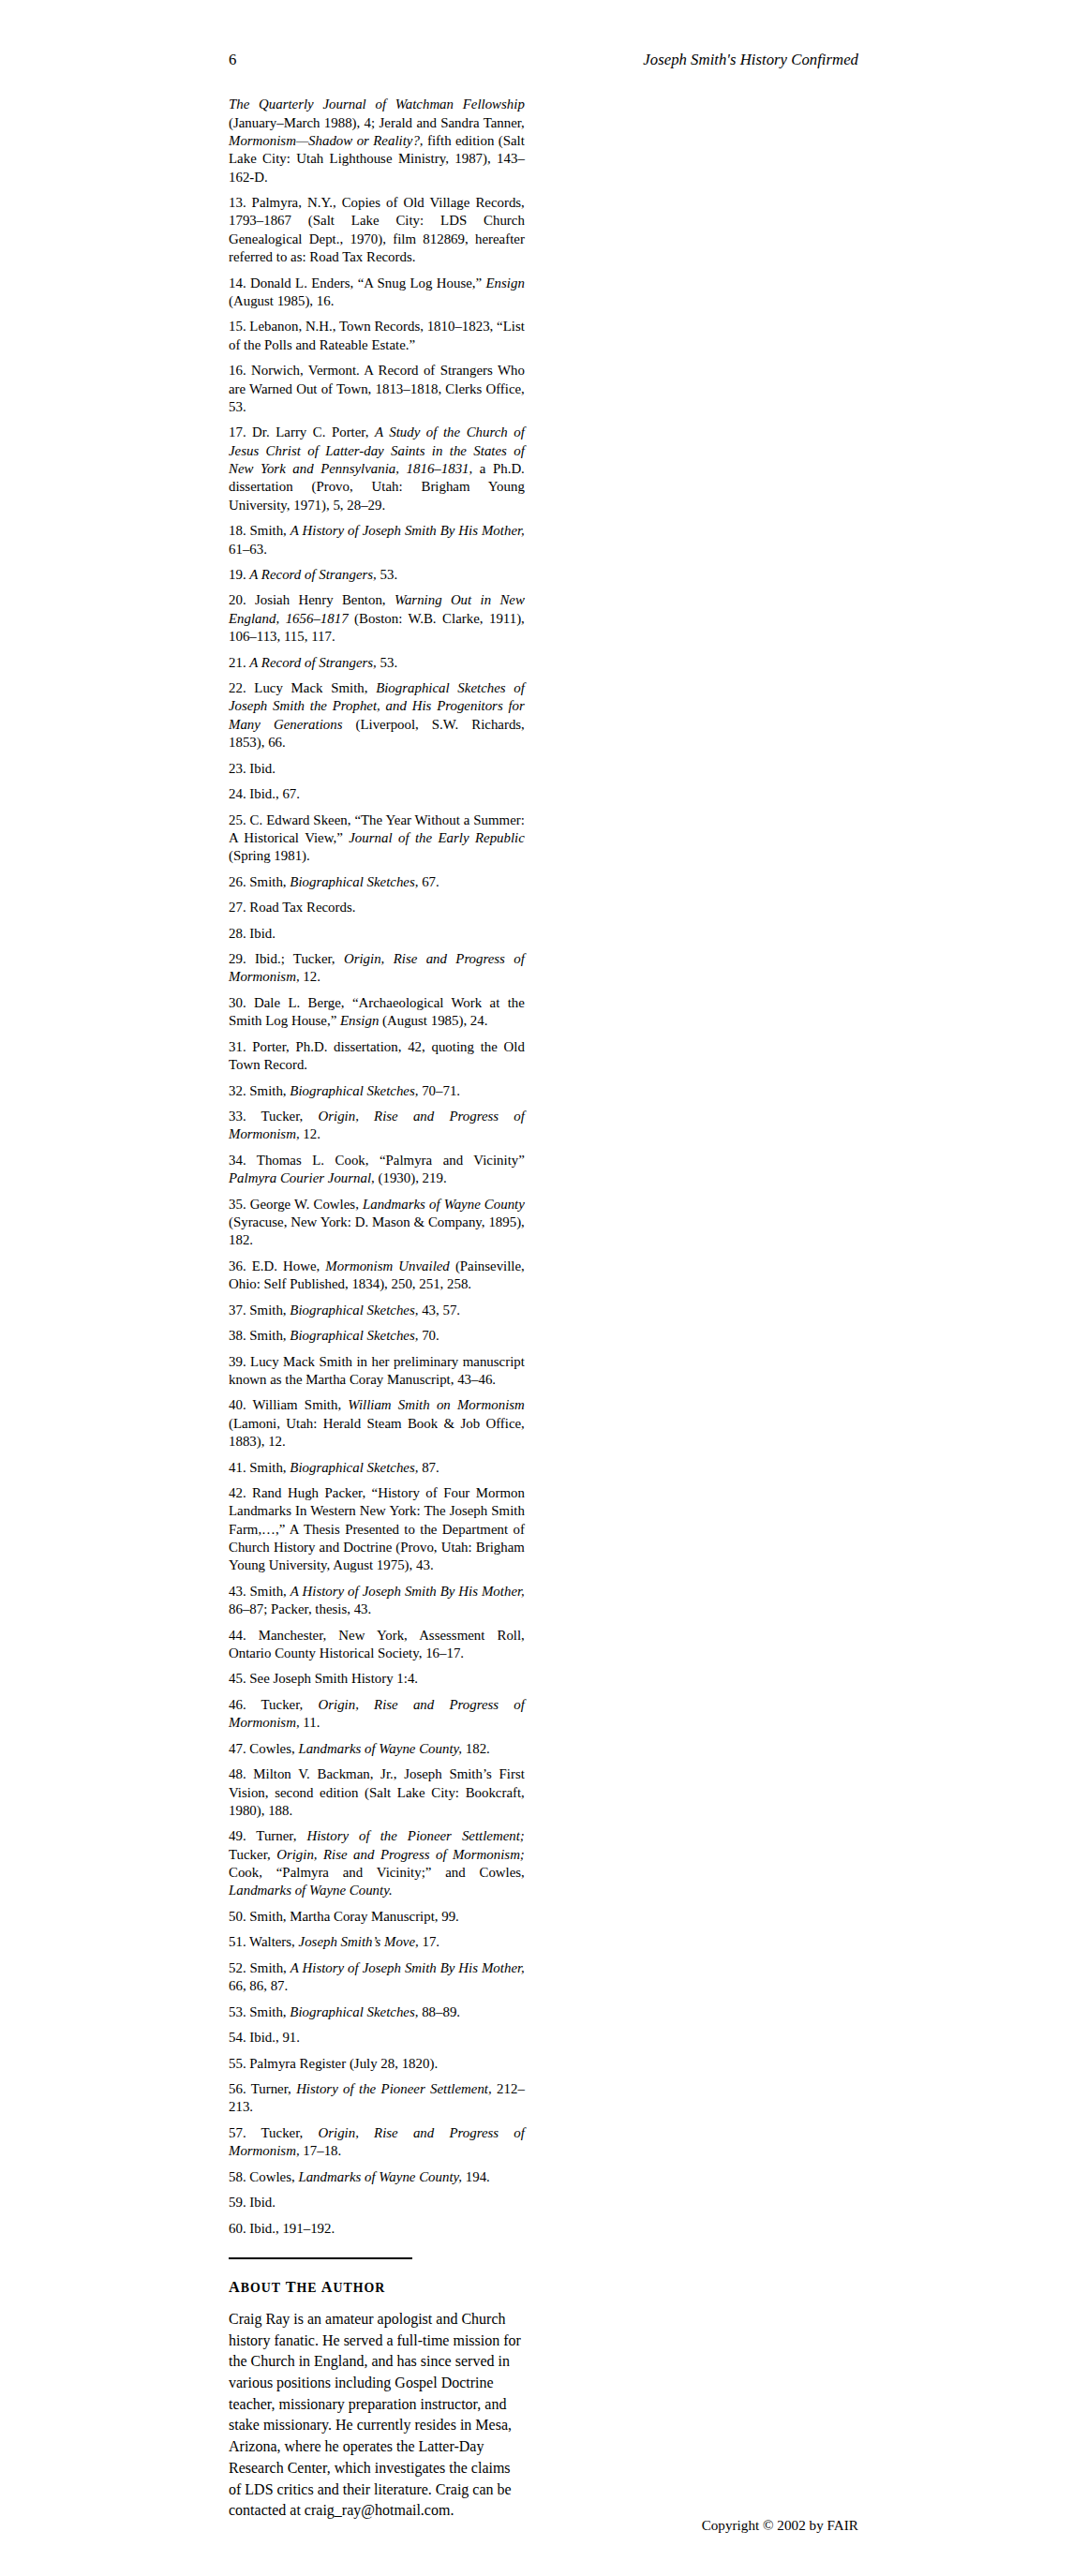6 Joseph Smith's History Confirmed
The Quarterly Journal of Watchman Fellowship (January–March 1988), 4; Jerald and Sandra Tanner, Mormonism—Shadow or Reality?, fifth edition (Salt Lake City: Utah Lighthouse Ministry, 1987), 143–162-D.
13. Palmyra, N.Y., Copies of Old Village Records, 1793–1867 (Salt Lake City: LDS Church Genealogical Dept., 1970), film 812869, hereafter referred to as: Road Tax Records.
14. Donald L. Enders, “A Snug Log House,” Ensign (August 1985), 16.
15. Lebanon, N.H., Town Records, 1810–1823, “List of the Polls and Rateable Estate.”
16. Norwich, Vermont. A Record of Strangers Who are Warned Out of Town, 1813–1818, Clerks Office, 53.
17. Dr. Larry C. Porter, A Study of the Church of Jesus Christ of Latter-day Saints in the States of New York and Pennsylvania, 1816–1831, a Ph.D. dissertation (Provo, Utah: Brigham Young University, 1971), 5, 28–29.
18. Smith, A History of Joseph Smith By His Mother, 61–63.
19. A Record of Strangers, 53.
20. Josiah Henry Benton, Warning Out in New England, 1656–1817 (Boston: W.B. Clarke, 1911), 106–113, 115, 117.
21. A Record of Strangers, 53.
22. Lucy Mack Smith, Biographical Sketches of Joseph Smith the Prophet, and His Progenitors for Many Generations (Liverpool, S.W. Richards, 1853), 66.
23. Ibid.
24. Ibid., 67.
25. C. Edward Skeen, “The Year Without a Summer: A Historical View,” Journal of the Early Republic (Spring 1981).
26. Smith, Biographical Sketches, 67.
27. Road Tax Records.
28. Ibid.
29. Ibid.; Tucker, Origin, Rise and Progress of Mormonism, 12.
30. Dale L. Berge, “Archaeological Work at the Smith Log House,” Ensign (August 1985), 24.
31. Porter, Ph.D. dissertation, 42, quoting the Old Town Record.
32. Smith, Biographical Sketches, 70–71.
33. Tucker, Origin, Rise and Progress of Mormonism, 12.
34. Thomas L. Cook, “Palmyra and Vicinity” Palmyra Courier Journal, (1930), 219.
35. George W. Cowles, Landmarks of Wayne County (Syracuse, New York: D. Mason & Company, 1895), 182.
36. E.D. Howe, Mormonism Unvailed (Painseville, Ohio: Self Published, 1834), 250, 251, 258.
37. Smith, Biographical Sketches, 43, 57.
38. Smith, Biographical Sketches, 70.
39. Lucy Mack Smith in her preliminary manuscript known as the Martha Coray Manuscript, 43–46.
40. William Smith, William Smith on Mormonism (Lamoni, Utah: Herald Steam Book & Job Office, 1883), 12.
41. Smith, Biographical Sketches, 87.
42. Rand Hugh Packer, “History of Four Mormon Landmarks In Western New York: The Joseph Smith Farm,…,” A Thesis Presented to the Department of Church History and Doctrine (Provo, Utah: Brigham Young University, August 1975), 43.
43. Smith, A History of Joseph Smith By His Mother, 86–87; Packer, thesis, 43.
44. Manchester, New York, Assessment Roll, Ontario County Historical Society, 16–17.
45. See Joseph Smith History 1:4.
46. Tucker, Origin, Rise and Progress of Mormonism, 11.
47. Cowles, Landmarks of Wayne County, 182.
48. Milton V. Backman, Jr., Joseph Smith’s First Vision, second edition (Salt Lake City: Bookcraft, 1980), 188.
49. Turner, History of the Pioneer Settlement; Tucker, Origin, Rise and Progress of Mormonism; Cook, “Palmyra and Vicinity;” and Cowles, Landmarks of Wayne County.
50. Smith, Martha Coray Manuscript, 99.
51. Walters, Joseph Smith’s Move, 17.
52. Smith, A History of Joseph Smith By His Mother, 66, 86, 87.
53. Smith, Biographical Sketches, 88–89.
54. Ibid., 91.
55. Palmyra Register (July 28, 1820).
56. Turner, History of the Pioneer Settlement, 212–213.
57. Tucker, Origin, Rise and Progress of Mormonism, 17–18.
58. Cowles, Landmarks of Wayne County, 194.
59. Ibid.
60. Ibid., 191–192.
ABOUT THE AUTHOR
Craig Ray is an amateur apologist and Church history fanatic. He served a full-time mission for the Church in England, and has since served in various positions including Gospel Doctrine teacher, missionary preparation instructor, and stake missionary. He currently resides in Mesa, Arizona, where he operates the Latter-Day Research Center, which investigates the claims of LDS critics and their literature. Craig can be contacted at craig_ray@hotmail.com.
Copyright © 2002 by FAIR